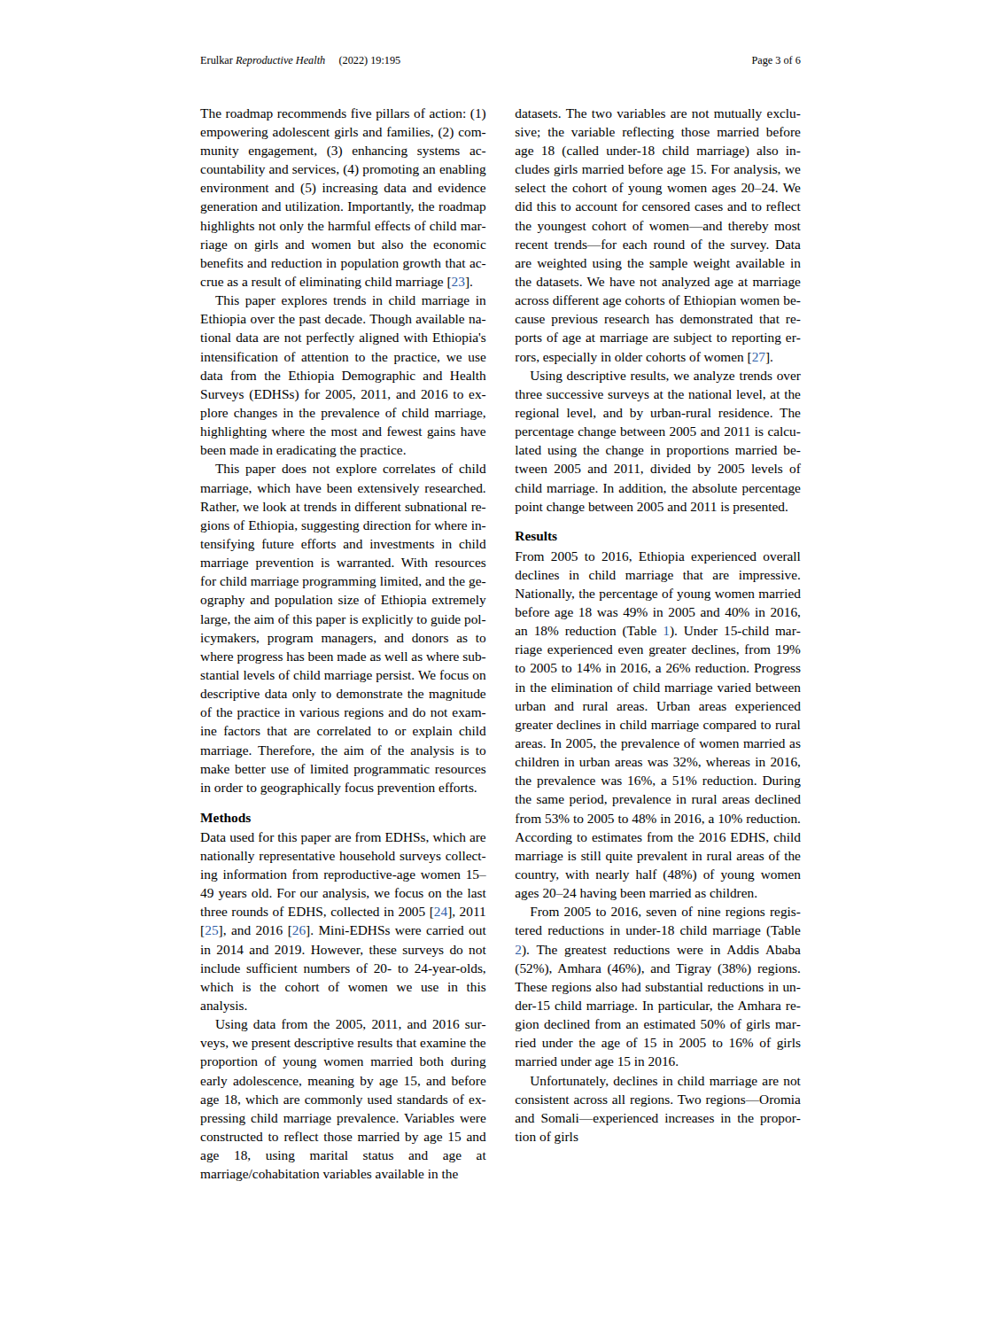Erulkar Reproductive Health (2022) 19:195
Page 3 of 6
The roadmap recommends five pillars of action: (1) empowering adolescent girls and families, (2) community engagement, (3) enhancing systems accountability and services, (4) promoting an enabling environment and (5) increasing data and evidence generation and utilization. Importantly, the roadmap highlights not only the harmful effects of child marriage on girls and women but also the economic benefits and reduction in population growth that accrue as a result of eliminating child marriage [23].
This paper explores trends in child marriage in Ethiopia over the past decade. Though available national data are not perfectly aligned with Ethiopia's intensification of attention to the practice, we use data from the Ethiopia Demographic and Health Surveys (EDHSs) for 2005, 2011, and 2016 to explore changes in the prevalence of child marriage, highlighting where the most and fewest gains have been made in eradicating the practice.
This paper does not explore correlates of child marriage, which have been extensively researched. Rather, we look at trends in different subnational regions of Ethiopia, suggesting direction for where intensifying future efforts and investments in child marriage prevention is warranted. With resources for child marriage programming limited, and the geography and population size of Ethiopia extremely large, the aim of this paper is explicitly to guide policymakers, program managers, and donors as to where progress has been made as well as where substantial levels of child marriage persist. We focus on descriptive data only to demonstrate the magnitude of the practice in various regions and do not examine factors that are correlated to or explain child marriage. Therefore, the aim of the analysis is to make better use of limited programmatic resources in order to geographically focus prevention efforts.
Methods
Data used for this paper are from EDHSs, which are nationally representative household surveys collecting information from reproductive-age women 15–49 years old. For our analysis, we focus on the last three rounds of EDHS, collected in 2005 [24], 2011 [25], and 2016 [26]. Mini-EDHSs were carried out in 2014 and 2019. However, these surveys do not include sufficient numbers of 20- to 24-year-olds, which is the cohort of women we use in this analysis.
Using data from the 2005, 2011, and 2016 surveys, we present descriptive results that examine the proportion of young women married both during early adolescence, meaning by age 15, and before age 18, which are commonly used standards of expressing child marriage prevalence. Variables were constructed to reflect those married by age 15 and age 18, using marital status and age at marriage/cohabitation variables available in the
datasets. The two variables are not mutually exclusive; the variable reflecting those married before age 18 (called under-18 child marriage) also includes girls married before age 15. For analysis, we select the cohort of young women ages 20–24. We did this to account for censored cases and to reflect the youngest cohort of women—and thereby most recent trends—for each round of the survey. Data are weighted using the sample weight available in the datasets. We have not analyzed age at marriage across different age cohorts of Ethiopian women because previous research has demonstrated that reports of age at marriage are subject to reporting errors, especially in older cohorts of women [27].
Using descriptive results, we analyze trends over three successive surveys at the national level, at the regional level, and by urban-rural residence. The percentage change between 2005 and 2011 is calculated using the change in proportions married between 2005 and 2011, divided by 2005 levels of child marriage. In addition, the absolute percentage point change between 2005 and 2011 is presented.
Results
From 2005 to 2016, Ethiopia experienced overall declines in child marriage that are impressive. Nationally, the percentage of young women married before age 18 was 49% in 2005 and 40% in 2016, an 18% reduction (Table 1). Under 15-child marriage experienced even greater declines, from 19% to 2005 to 14% in 2016, a 26% reduction. Progress in the elimination of child marriage varied between urban and rural areas. Urban areas experienced greater declines in child marriage compared to rural areas. In 2005, the prevalence of women married as children in urban areas was 32%, whereas in 2016, the prevalence was 16%, a 51% reduction. During the same period, prevalence in rural areas declined from 53% to 2005 to 48% in 2016, a 10% reduction. According to estimates from the 2016 EDHS, child marriage is still quite prevalent in rural areas of the country, with nearly half (48%) of young women ages 20–24 having been married as children.
From 2005 to 2016, seven of nine regions registered reductions in under-18 child marriage (Table 2). The greatest reductions were in Addis Ababa (52%), Amhara (46%), and Tigray (38%) regions. These regions also had substantial reductions in under-15 child marriage. In particular, the Amhara region declined from an estimated 50% of girls married under the age of 15 in 2005 to 16% of girls married under age 15 in 2016.
Unfortunately, declines in child marriage are not consistent across all regions. Two regions—Oromia and Somali—experienced increases in the proportion of girls